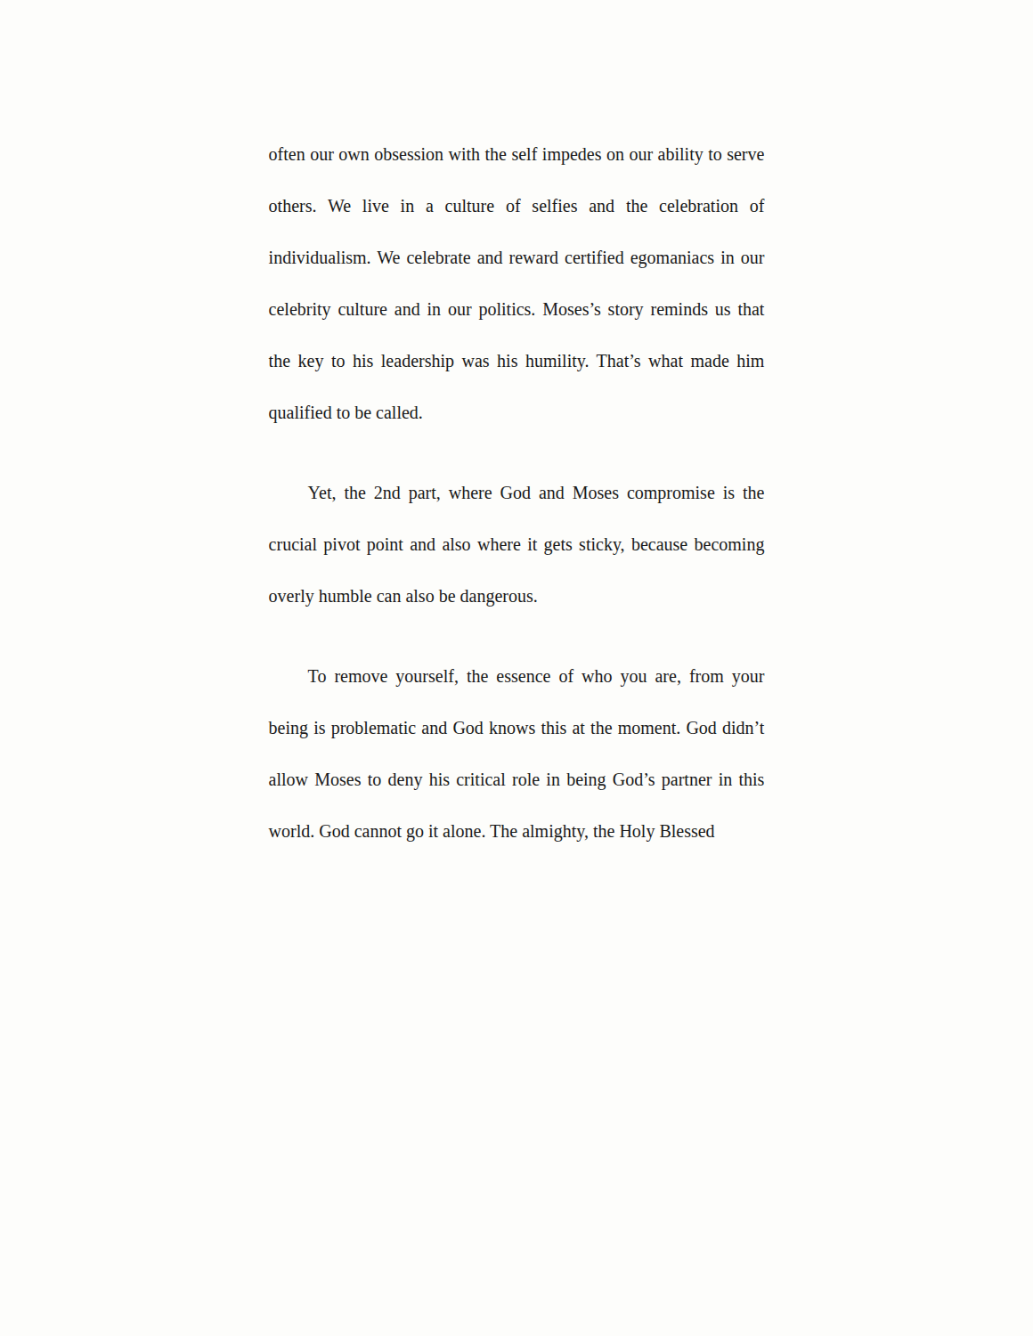often our own obsession with the self impedes on our ability to serve others. We live in a culture of selfies and the celebration of individualism. We celebrate and reward certified egomaniacs in our celebrity culture and in our politics. Moses’s story reminds us that the key to his leadership was his humility. That’s what made him qualified to be called.
Yet, the 2nd part, where God and Moses compromise is the crucial pivot point and also where it gets sticky, because becoming overly humble can also be dangerous.
To remove yourself, the essence of who you are, from your being is problematic and God knows this at the moment. God didn’t allow Moses to deny his critical role in being God’s partner in this world. God cannot go it alone. The almighty, the Holy Blessed